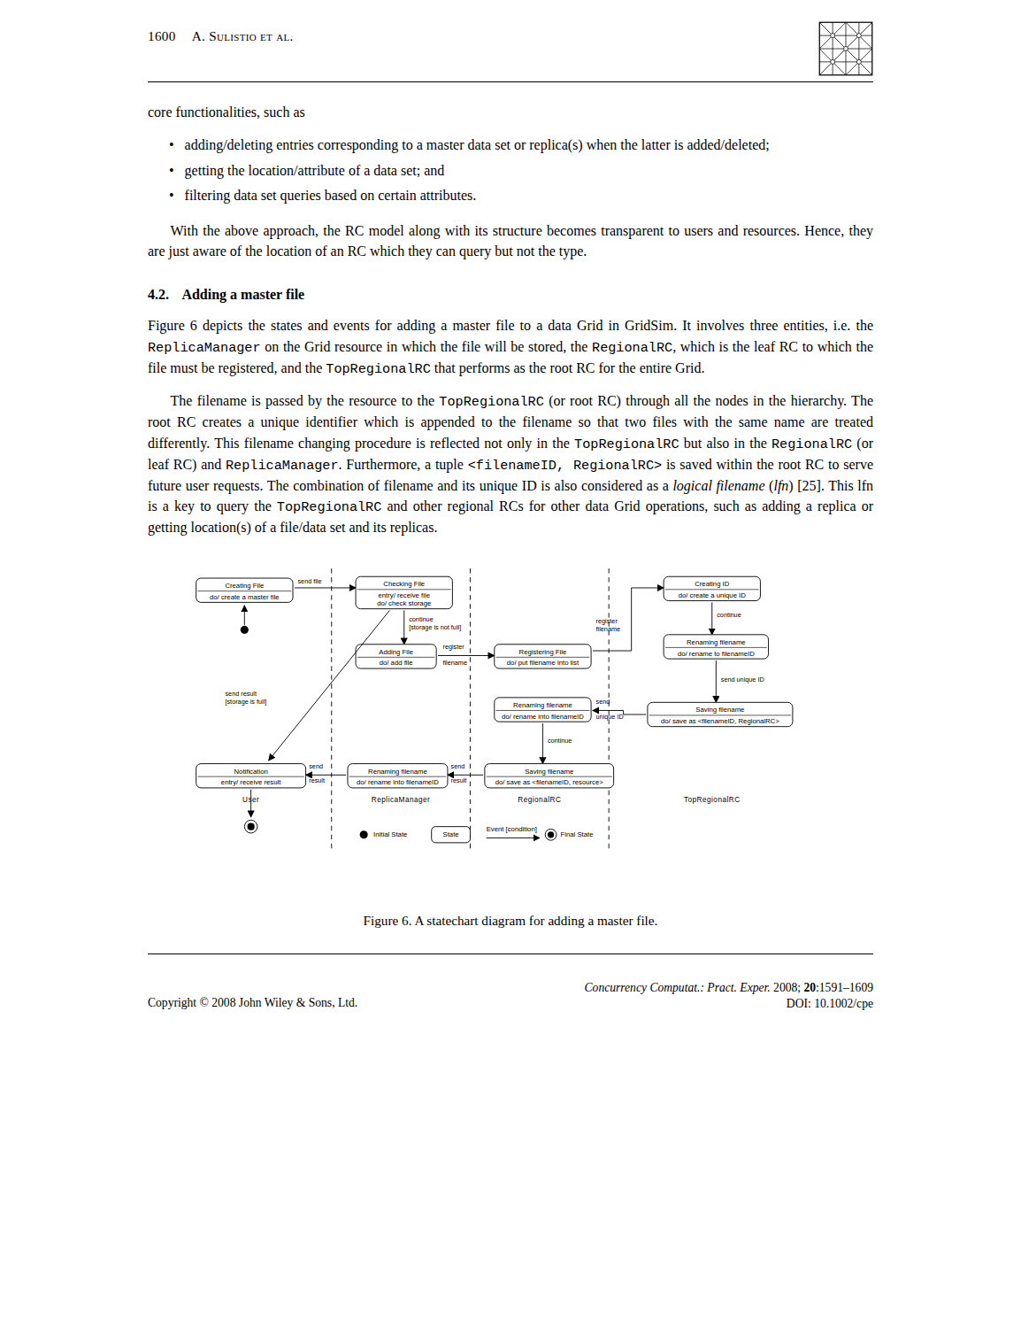1600 A. Sulistio et al.
core functionalities, such as
adding/deleting entries corresponding to a master data set or replica(s) when the latter is added/deleted;
getting the location/attribute of a data set; and
filtering data set queries based on certain attributes.
With the above approach, the RC model along with its structure becomes transparent to users and resources. Hence, they are just aware of the location of an RC which they can query but not the type.
4.2. Adding a master file
Figure 6 depicts the states and events for adding a master file to a data Grid in GridSim. It involves three entities, i.e. the ReplicaManager on the Grid resource in which the file will be stored, the RegionalRC, which is the leaf RC to which the file must be registered, and the TopRegionalRC that performs as the root RC for the entire Grid.
The filename is passed by the resource to the TopRegionalRC (or root RC) through all the nodes in the hierarchy. The root RC creates a unique identifier which is appended to the filename so that two files with the same name are treated differently. This filename changing procedure is reflected not only in the TopRegionalRC but also in the RegionalRC (or leaf RC) and ReplicaManager. Furthermore, a tuple <filenameID, RegionalRC> is saved within the root RC to serve future user requests. The combination of filename and its unique ID is also considered as a logical filename (lfn) [25]. This lfn is a key to query the TopRegionalRC and other regional RCs for other data Grid operations, such as adding a replica or getting location(s) of a file/data set and its replicas.
Creating File do/ create a master file send file Checking File entry/ receive file do/ check storage continue [storage is not full] Adding File do/ add file register filename Registering File do/ put filename into list register filename Creating ID do/ create a unique ID continue Renaming filename do/ rename to filenameID send unique ID Saving filename do/ save as <filenameID, RegionalRC> send unique ID Renaming filename do/ rename into filenameID continue Saving filename do/ save as <filenameID, resource> send result Renaming filename do/ rename into filenameID send result Notification entry/ receive result send result [storage is full] User ReplicaManager RegionalRC TopRegionalRC Initial State State Event [condition] Final State
Figure 6. A statechart diagram for adding a master file.
Copyright © 2008 John Wiley & Sons, Ltd.
Concurrency Computat.: Pract. Exper. 2008; 20:1591–1609
DOI: 10.1002/cpe